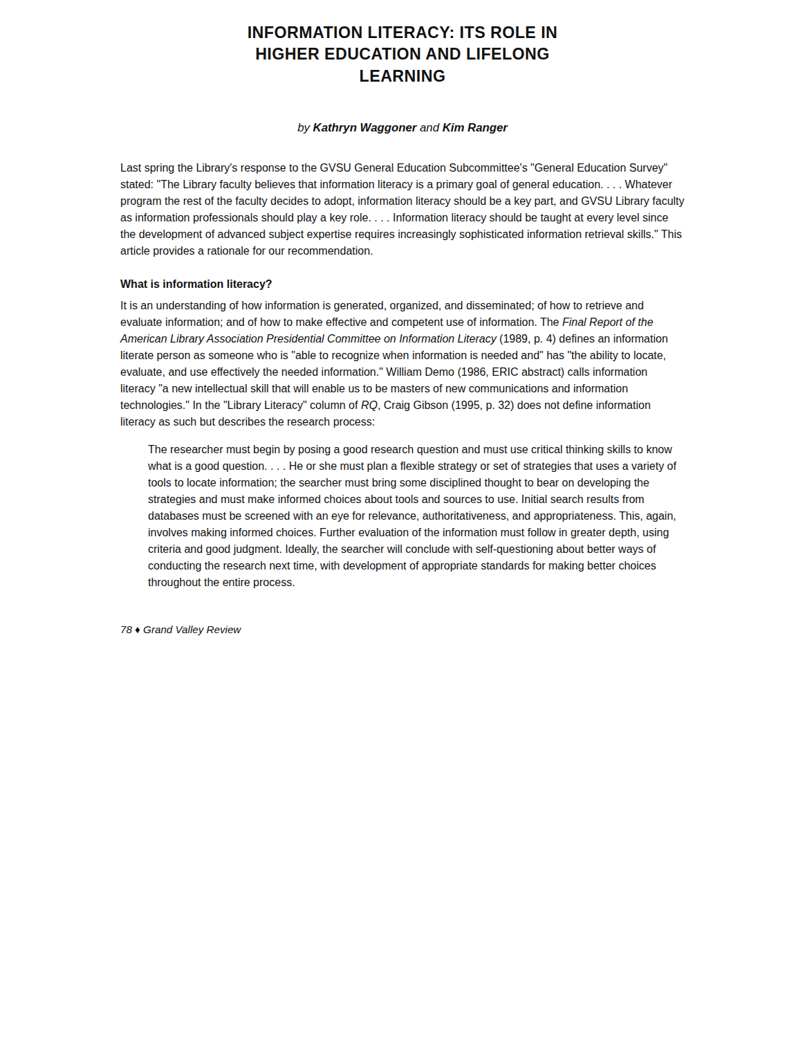INFORMATION LITERACY: ITS ROLE IN
HIGHER EDUCATION AND LIFELONG
LEARNING
by Kathryn Waggoner and Kim Ranger
Last spring the Library's response to the GVSU General Education Subcommittee's "General Education Survey" stated: "The Library faculty believes that information literacy is a primary goal of general education. . . . Whatever program the rest of the faculty decides to adopt, information literacy should be a key part, and GVSU Library faculty as information professionals should play a key role. . . . Information literacy should be taught at every level since the development of advanced subject expertise requires increasingly sophisticated information retrieval skills." This article provides a rationale for our recommendation.
What is information literacy?
It is an understanding of how information is generated, organized, and disseminated; of how to retrieve and evaluate information; and of how to make effective and competent use of information. The Final Report of the American Library Association Presidential Committee on Information Literacy (1989, p. 4) defines an information literate person as someone who is "able to recognize when information is needed and" has "the ability to locate, evaluate, and use effectively the needed information." William Demo (1986, ERIC abstract) calls information literacy "a new intellectual skill that will enable us to be masters of new communications and information technologies." In the "Library Literacy" column of RQ, Craig Gibson (1995, p. 32) does not define information literacy as such but describes the research process:
The researcher must begin by posing a good research question and must use critical thinking skills to know what is a good question. . . . He or she must plan a flexible strategy or set of strategies that uses a variety of tools to locate information; the searcher must bring some disciplined thought to bear on developing the strategies and must make informed choices about tools and sources to use. Initial search results from databases must be screened with an eye for relevance, authoritativeness, and appropriateness. This, again, involves making informed choices. Further evaluation of the information must follow in greater depth, using criteria and good judgment. Ideally, the searcher will conclude with self-questioning about better ways of conducting the research next time, with development of appropriate standards for making better choices throughout the entire process.
78 ♦ Grand Valley Review